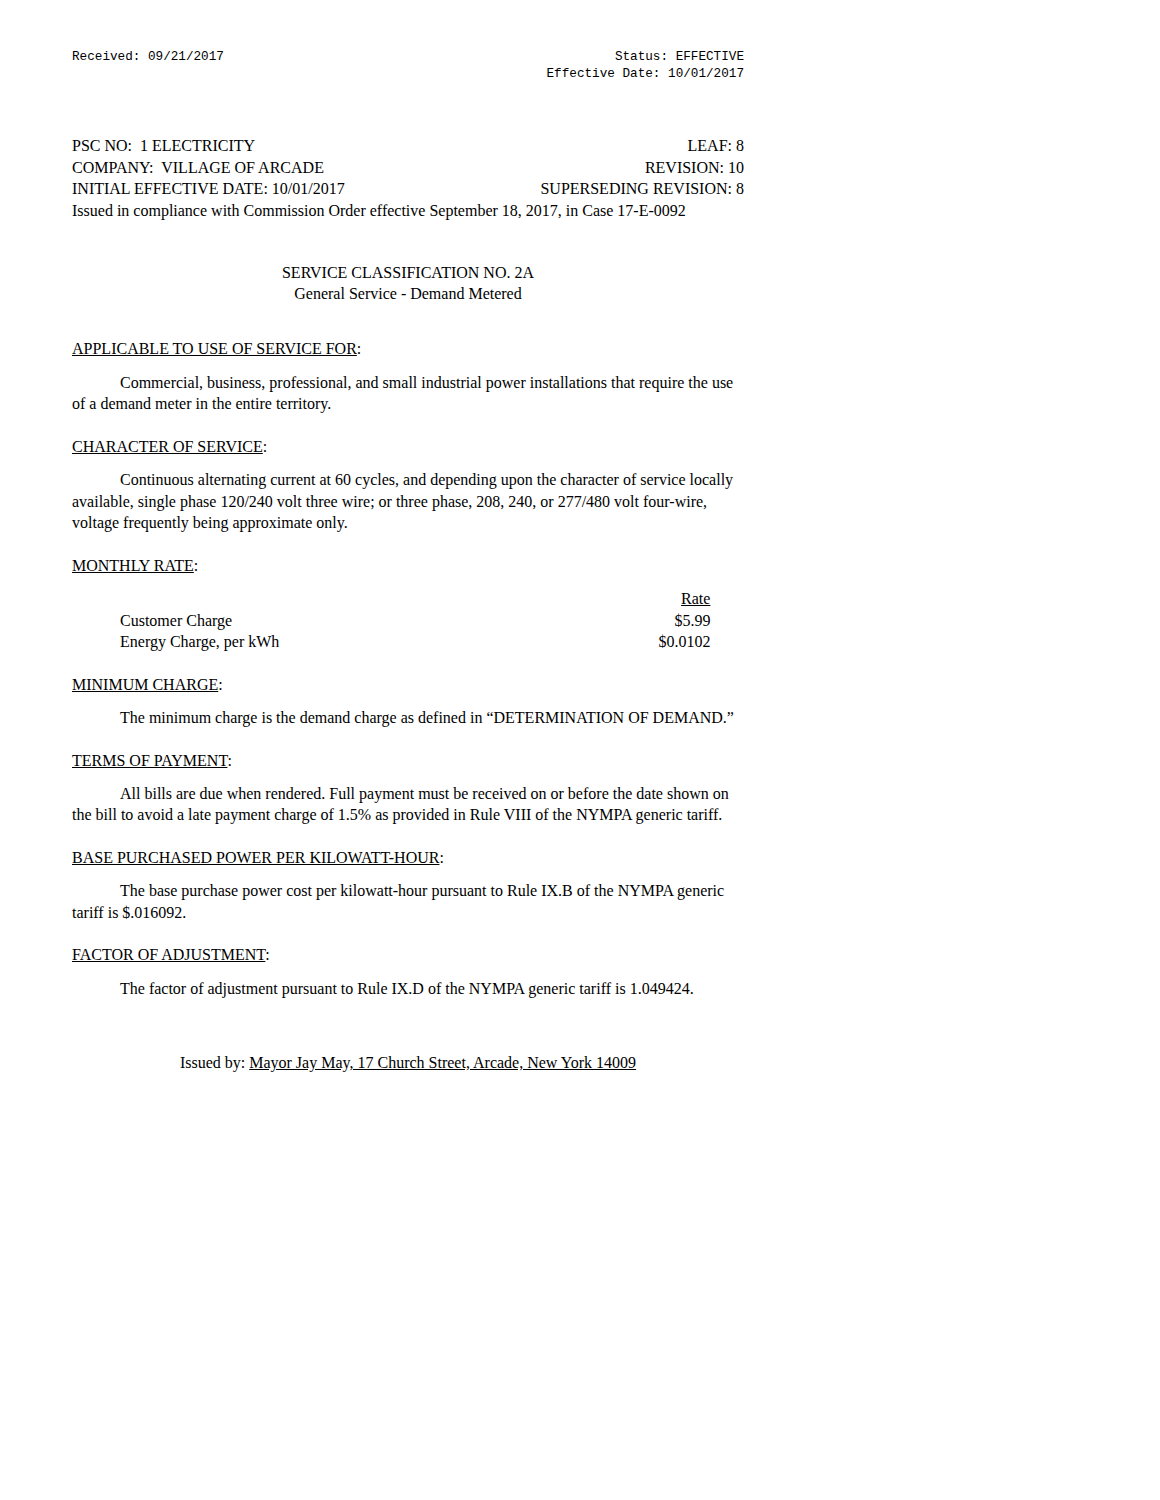Received: 09/21/2017
Status: EFFECTIVE Effective Date: 10/01/2017
PSC NO: 1 ELECTRICITY
LEAF: 8
COMPANY: VILLAGE OF ARCADE
REVISION: 10
INITIAL EFFECTIVE DATE: 10/01/2017
SUPERSEDING REVISION: 8
Issued in compliance with Commission Order effective September 18, 2017, in Case 17-E-0092
SERVICE CLASSIFICATION NO. 2A General Service - Demand Metered
APPLICABLE TO USE OF SERVICE FOR:
Commercial, business, professional, and small industrial power installations that require the use of a demand meter in the entire territory.
CHARACTER OF SERVICE:
Continuous alternating current at 60 cycles, and depending upon the character of service locally available, single phase 120/240 volt three wire; or three phase, 208, 240, or 277/480 volt four-wire, voltage frequently being approximate only.
MONTHLY RATE:
| | Rate |
| Customer Charge | $5.99 |
| Energy Charge, per kWh | $0.0102 |
MINIMUM CHARGE:
The minimum charge is the demand charge as defined in “DETERMINATION OF DEMAND.”
TERMS OF PAYMENT:
All bills are due when rendered. Full payment must be received on or before the date shown on the bill to avoid a late payment charge of 1.5% as provided in Rule VIII of the NYMPA generic tariff.
BASE PURCHASED POWER PER KILOWATT-HOUR:
The base purchase power cost per kilowatt-hour pursuant to Rule IX.B of the NYMPA generic tariff is $.016092.
FACTOR OF ADJUSTMENT:
The factor of adjustment pursuant to Rule IX.D of the NYMPA generic tariff is 1.049424.
Issued by: Mayor Jay May, 17 Church Street, Arcade, New York 14009